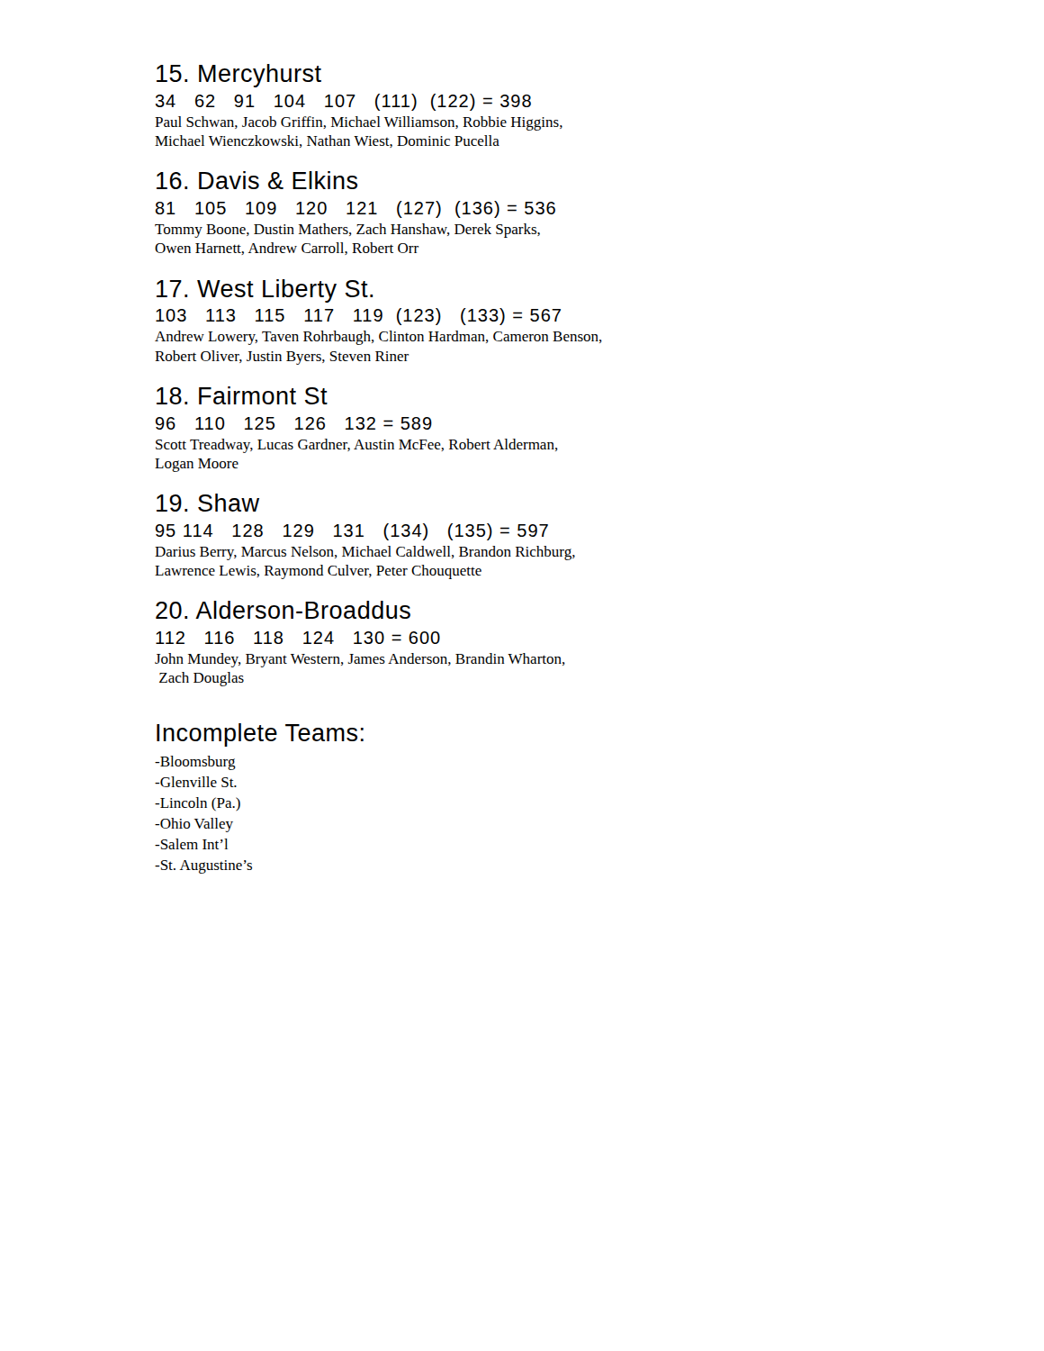15. Mercyhurst
34 62 91 104 107 (111) (122) = 398
Paul Schwan, Jacob Griffin, Michael Williamson, Robbie Higgins,
Michael Wienczkowski, Nathan Wiest, Dominic Pucella
16. Davis & Elkins
81 105 109 120 121 (127) (136) = 536
Tommy Boone, Dustin Mathers, Zach Hanshaw, Derek Sparks,
Owen Harnett, Andrew Carroll, Robert Orr
17. West Liberty St.
103 113 115 117 119 (123) (133) = 567
Andrew Lowery, Taven Rohrbaugh, Clinton Hardman, Cameron Benson,
Robert Oliver, Justin Byers, Steven Riner
18. Fairmont St
96 110 125 126 132 = 589
Scott Treadway, Lucas Gardner, Austin McFee, Robert Alderman,
Logan Moore
19. Shaw
95 114 128 129 131 (134) (135) = 597
Darius Berry, Marcus Nelson, Michael Caldwell, Brandon Richburg,
Lawrence Lewis, Raymond Culver, Peter Chouquette
20. Alderson-Broaddus
112 116 118 124 130 = 600
John Mundey, Bryant Western, James Anderson, Brandin Wharton,
Zach Douglas
Incomplete Teams:
-Bloomsburg
-Glenville St.
-Lincoln (Pa.)
-Ohio Valley
-Salem Int’l
-St. Augustine’s